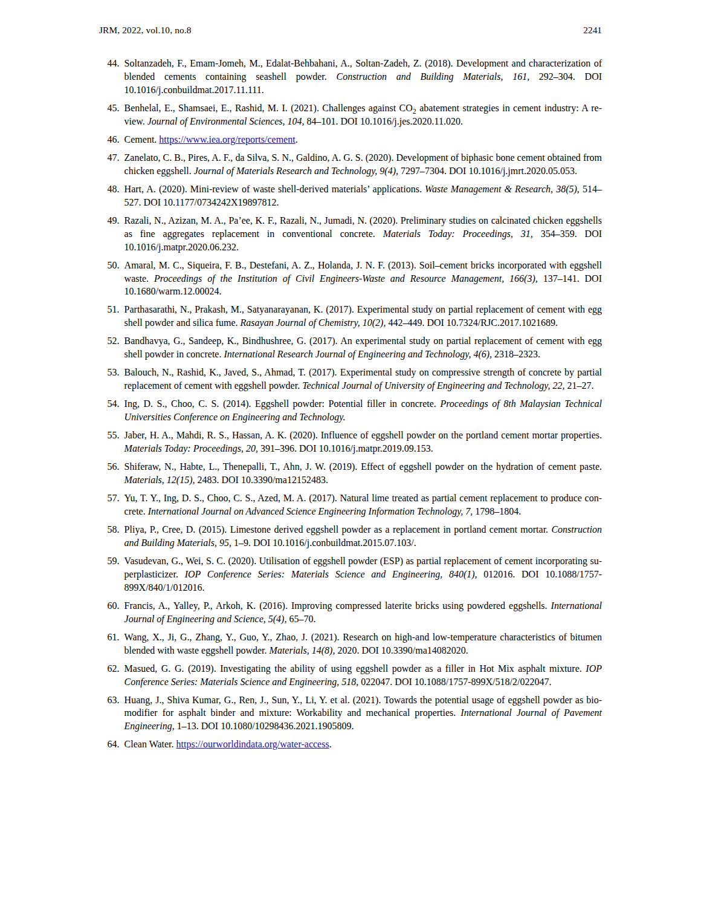JRM, 2022, vol.10, no.8 2241
44. Soltanzadeh, F., Emam-Jomeh, M., Edalat-Behbahani, A., Soltan-Zadeh, Z. (2018). Development and characterization of blended cements containing seashell powder. Construction and Building Materials, 161, 292–304. DOI 10.1016/j.conbuildmat.2017.11.111.
45. Benhelal, E., Shamsaei, E., Rashid, M. I. (2021). Challenges against CO2 abatement strategies in cement industry: A review. Journal of Environmental Sciences, 104, 84–101. DOI 10.1016/j.jes.2020.11.020.
46. Cement. https://www.iea.org/reports/cement.
47. Zanelato, C. B., Pires, A. F., da Silva, S. N., Galdino, A. G. S. (2020). Development of biphasic bone cement obtained from chicken eggshell. Journal of Materials Research and Technology, 9(4), 7297–7304. DOI 10.1016/j.jmrt.2020.05.053.
48. Hart, A. (2020). Mini-review of waste shell-derived materials’ applications. Waste Management & Research, 38(5), 514–527. DOI 10.1177/0734242X19897812.
49. Razali, N., Azizan, M. A., Pa’ee, K. F., Razali, N., Jumadi, N. (2020). Preliminary studies on calcinated chicken eggshells as fine aggregates replacement in conventional concrete. Materials Today: Proceedings, 31, 354–359. DOI 10.1016/j.matpr.2020.06.232.
50. Amaral, M. C., Siqueira, F. B., Destefani, A. Z., Holanda, J. N. F. (2013). Soil–cement bricks incorporated with eggshell waste. Proceedings of the Institution of Civil Engineers-Waste and Resource Management, 166(3), 137–141. DOI 10.1680/warm.12.00024.
51. Parthasarathi, N., Prakash, M., Satyanarayanan, K. (2017). Experimental study on partial replacement of cement with egg shell powder and silica fume. Rasayan Journal of Chemistry, 10(2), 442–449. DOI 10.7324/RJC.2017.1021689.
52. Bandhavya, G., Sandeep, K., Bindhushree, G. (2017). An experimental study on partial replacement of cement with egg shell powder in concrete. International Research Journal of Engineering and Technology, 4(6), 2318–2323.
53. Balouch, N., Rashid, K., Javed, S., Ahmad, T. (2017). Experimental study on compressive strength of concrete by partial replacement of cement with eggshell powder. Technical Journal of University of Engineering and Technology, 22, 21–27.
54. Ing, D. S., Choo, C. S. (2014). Eggshell powder: Potential filler in concrete. Proceedings of 8th Malaysian Technical Universities Conference on Engineering and Technology.
55. Jaber, H. A., Mahdi, R. S., Hassan, A. K. (2020). Influence of eggshell powder on the portland cement mortar properties. Materials Today: Proceedings, 20, 391–396. DOI 10.1016/j.matpr.2019.09.153.
56. Shiferaw, N., Habte, L., Thenepalli, T., Ahn, J. W. (2019). Effect of eggshell powder on the hydration of cement paste. Materials, 12(15), 2483. DOI 10.3390/ma12152483.
57. Yu, T. Y., Ing, D. S., Choo, C. S., Azed, M. A. (2017). Natural lime treated as partial cement replacement to produce concrete. International Journal on Advanced Science Engineering Information Technology, 7, 1798–1804.
58. Pliya, P., Cree, D. (2015). Limestone derived eggshell powder as a replacement in portland cement mortar. Construction and Building Materials, 95, 1–9. DOI 10.1016/j.conbuildmat.2015.07.103/.
59. Vasudevan, G., Wei, S. C. (2020). Utilisation of eggshell powder (ESP) as partial replacement of cement incorporating superplasticizer. IOP Conference Series: Materials Science and Engineering, 840(1), 012016. DOI 10.1088/1757-899X/840/1/012016.
60. Francis, A., Yalley, P., Arkoh, K. (2016). Improving compressed laterite bricks using powdered eggshells. International Journal of Engineering and Science, 5(4), 65–70.
61. Wang, X., Ji, G., Zhang, Y., Guo, Y., Zhao, J. (2021). Research on high-and low-temperature characteristics of bitumen blended with waste eggshell powder. Materials, 14(8), 2020. DOI 10.3390/ma14082020.
62. Masued, G. G. (2019). Investigating the ability of using eggshell powder as a filler in Hot Mix asphalt mixture. IOP Conference Series: Materials Science and Engineering, 518, 022047. DOI 10.1088/1757-899X/518/2/022047.
63. Huang, J., Shiva Kumar, G., Ren, J., Sun, Y., Li, Y. et al. (2021). Towards the potential usage of eggshell powder as bio-modifier for asphalt binder and mixture: Workability and mechanical properties. International Journal of Pavement Engineering, 1–13. DOI 10.1080/10298436.2021.1905809.
64. Clean Water. https://ourworldindata.org/water-access.